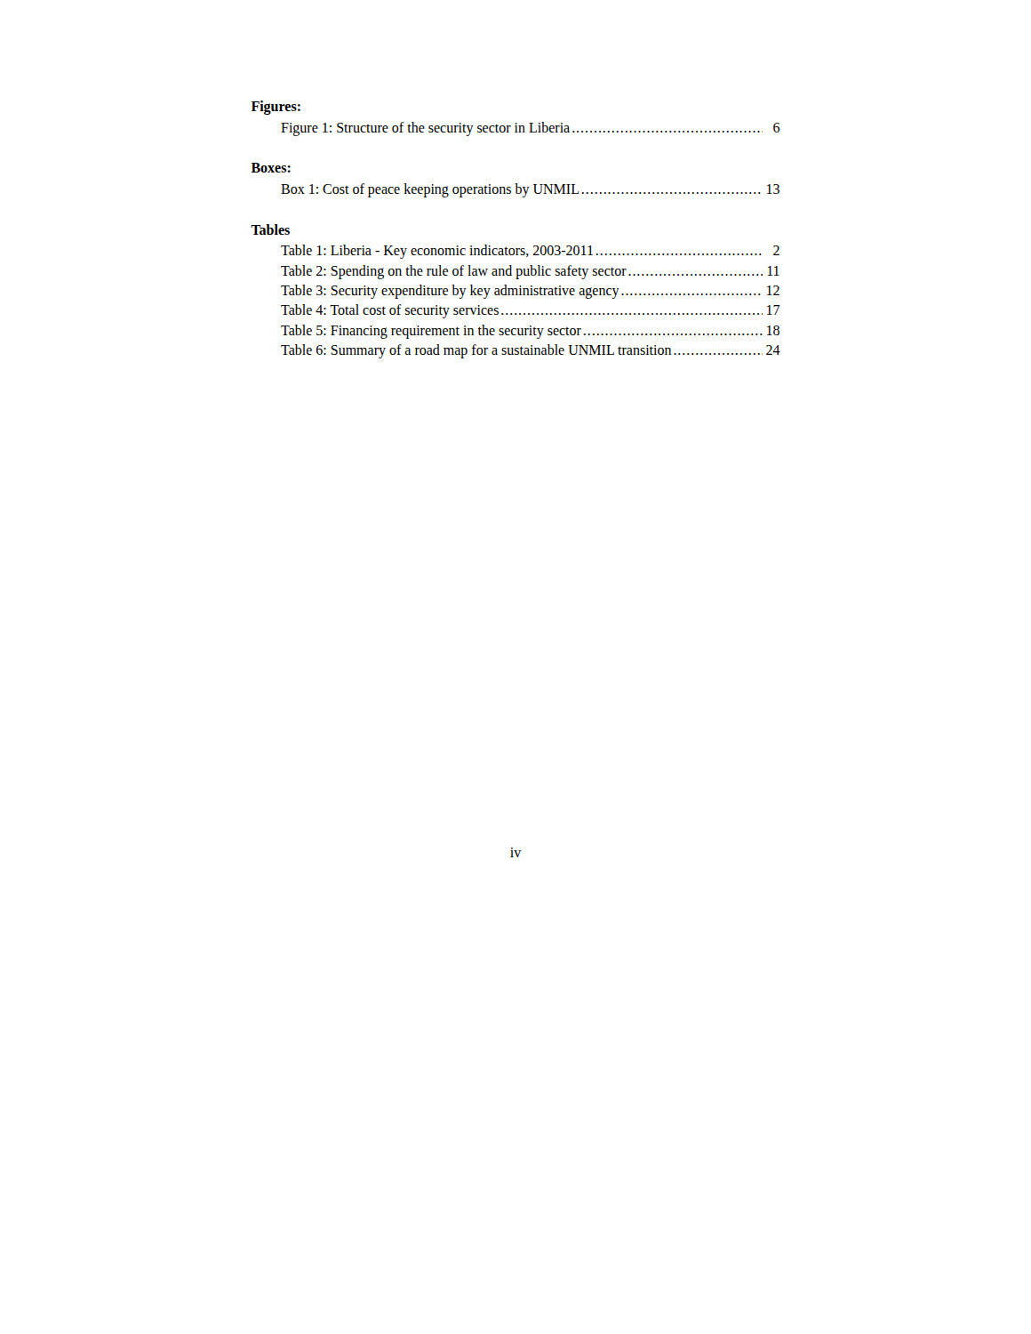Figures:
Figure 1: Structure of the security sector in Liberia .................................................................................................................................................. 6
Boxes:
Box 1: Cost of peace keeping operations by UNMIL .................................................................................................................................................. 13
Tables
Table 1: Liberia - Key economic indicators, 2003-2011 .................................................................................................................................................. 2
Table 2: Spending on the rule of law and public safety sector .................................................................................................................................................. 11
Table 3: Security expenditure by key administrative agency .................................................................................................................................................. 12
Table 4: Total cost of security services .................................................................................................................................................. 17
Table 5: Financing requirement in the security sector .................................................................................................................................................. 18
Table 6: Summary of a road map for a sustainable UNMIL transition .................................................................................................................................................. 24
iv